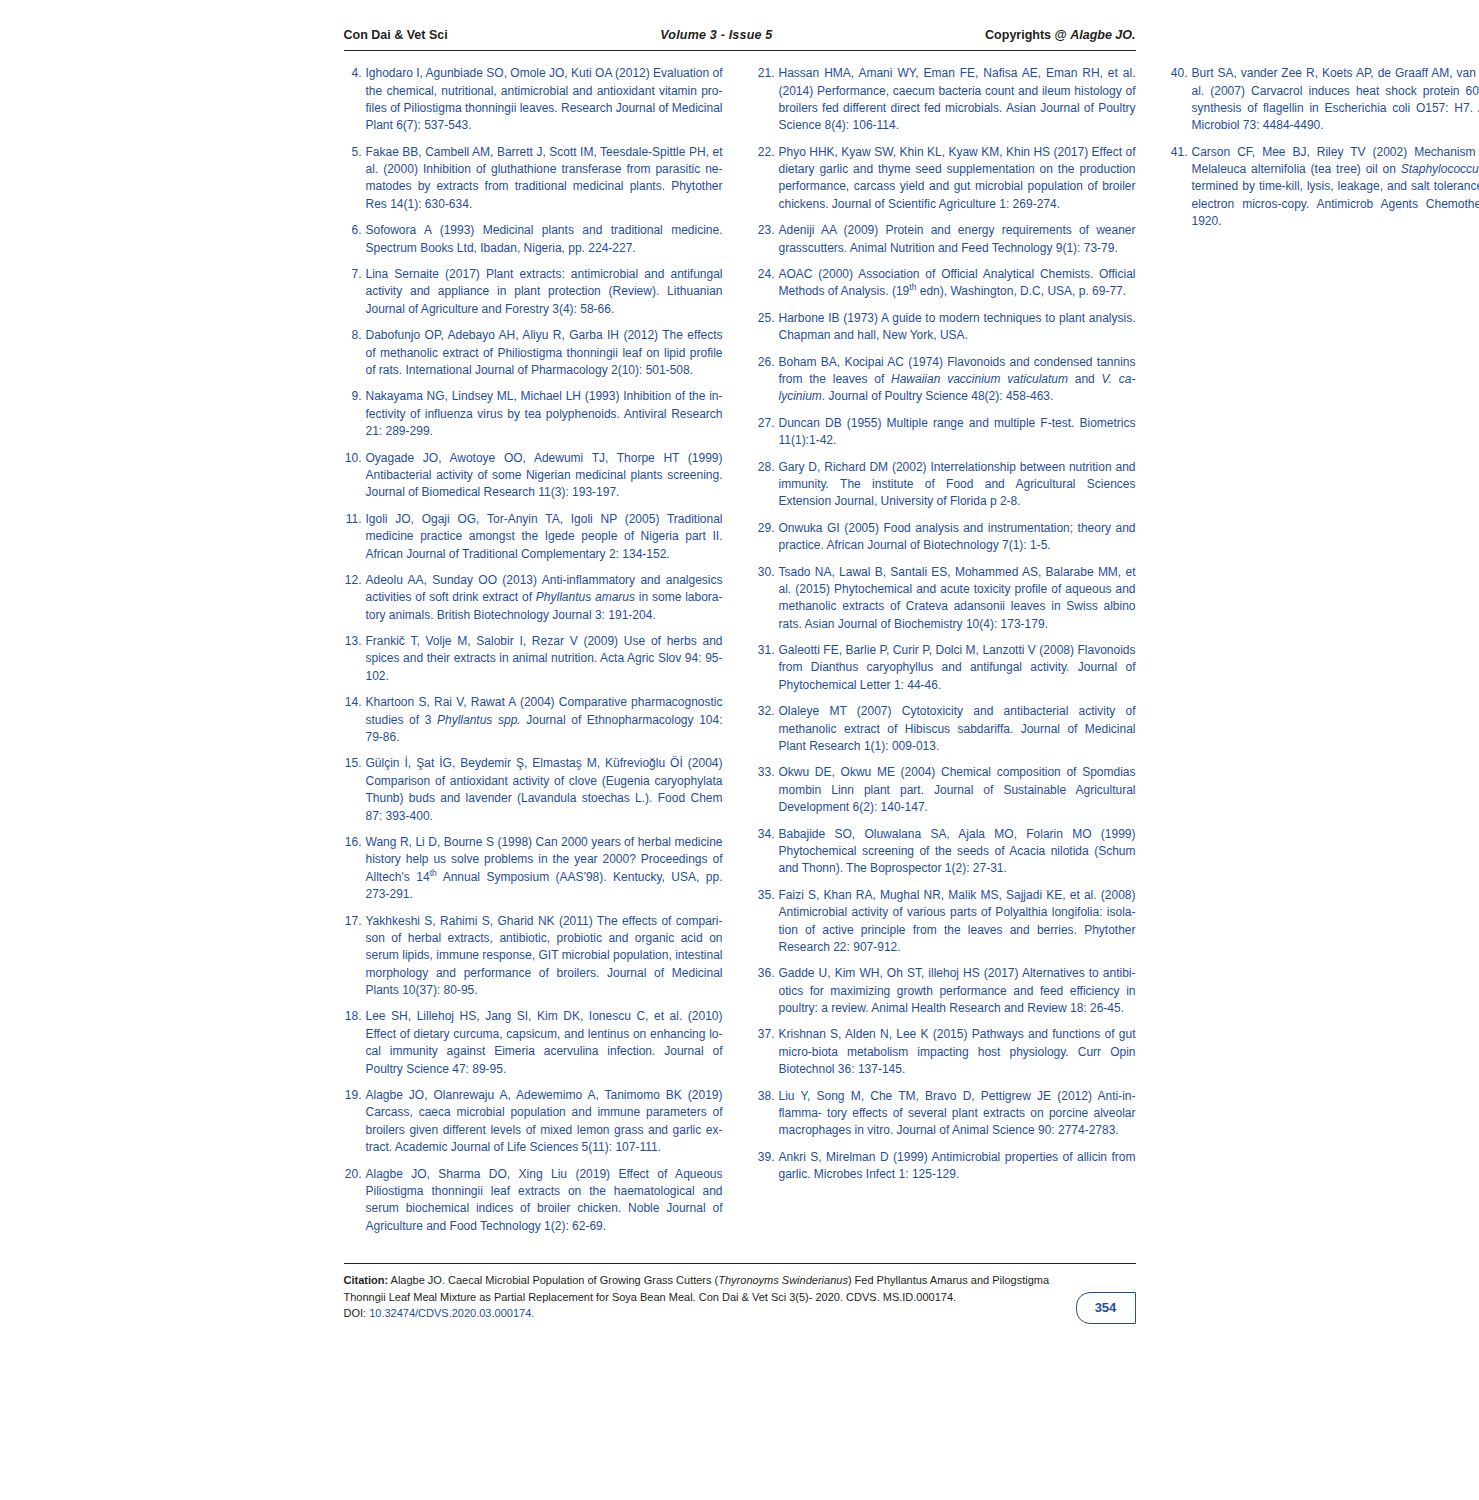Con Dai & Vet Sci
Volume 3 - Issue 5
Copyrights @ Alagbe JO.
Ighodaro I, Agunbiade SO, Omole JO, Kuti OA (2012) Evaluation of the chemical, nutritional, antimicrobial and antioxidant vitamin profiles of Piliostigma thonningii leaves. Research Journal of Medicinal Plant 6(7): 537-543.
Fakae BB, Cambell AM, Barrett J, Scott IM, Teesdale-Spittle PH, et al. (2000) Inhibition of gluthathione transferase from parasitic nematodes by extracts from traditional medicinal plants. Phytother Res 14(1): 630-634.
Sofowora A (1993) Medicinal plants and traditional medicine. Spectrum Books Ltd, Ibadan, Nigeria, pp. 224-227.
Lina Sernaite (2017) Plant extracts: antimicrobial and antifungal activity and appliance in plant protection (Review). Lithuanian Journal of Agriculture and Forestry 3(4): 58-66.
Dabofunjo OP, Adebayo AH, Aliyu R, Garba IH (2012) The effects of methanolic extract of Philiostigma thonningii leaf on lipid profile of rats. International Journal of Pharmacology 2(10): 501-508.
Nakayama NG, Lindsey ML, Michael LH (1993) Inhibition of the infectivity of influenza virus by tea polyphenoids. Antiviral Research 21: 289-299.
Oyagade JO, Awotoye OO, Adewumi TJ, Thorpe HT (1999) Antibacterial activity of some Nigerian medicinal plants screening. Journal of Biomedical Research 11(3): 193-197.
Igoli JO, Ogaji OG, Tor-Anyin TA, Igoli NP (2005) Traditional medicine practice amongst the Igede people of Nigeria part II. African Journal of Traditional Complementary 2: 134-152.
Adeolu AA, Sunday OO (2013) Anti-inflammatory and analgesics activities of soft drink extract of Phyllantus amarus in some laboratory animals. British Biotechnology Journal 3: 191-204.
Frankič T, Volje M, Salobir I, Rezar V (2009) Use of herbs and spices and their extracts in animal nutrition. Acta Agric Slov 94: 95-102.
Khartoon S, Rai V, Rawat A (2004) Comparative pharmacognostic studies of 3 Phyllantus spp. Journal of Ethnopharmacology 104: 79-86.
Gülçin İ, Şat İG, Beydemir Ş, Elmastaş M, Küfrevioğlu Öİ (2004) Comparison of antioxidant activity of clove (Eugenia caryophylata Thunb) buds and lavender (Lavandula stoechas L.). Food Chem 87: 393-400.
Wang R, Li D, Bourne S (1998) Can 2000 years of herbal medicine history help us solve problems in the year 2000? Proceedings of Alltech's 14th Annual Symposium (AAS'98). Kentucky, USA, pp. 273-291.
Yakhkeshi S, Rahimi S, Gharid NK (2011) The effects of comparison of herbal extracts, antibiotic, probiotic and organic acid on serum lipids, immune response, GIT microbial population, intestinal morphology and performance of broilers. Journal of Medicinal Plants 10(37): 80-95.
Lee SH, Lillehoj HS, Jang SI, Kim DK, Ionescu C, et al. (2010) Effect of dietary curcuma, capsicum, and lentinus on enhancing local immunity against Eimeria acervulina infection. Journal of Poultry Science 47: 89-95.
Alagbe JO, Olanrewaju A, Adewemimo A, Tanimomo BK (2019) Carcass, caeca microbial population and immune parameters of broilers given different levels of mixed lemon grass and garlic extract. Academic Journal of Life Sciences 5(11): 107-111.
Alagbe JO, Sharma DO, Xing Liu (2019) Effect of Aqueous Piliostigma thonningii leaf extracts on the haematological and serum biochemical indices of broiler chicken. Noble Journal of Agriculture and Food Technology 1(2): 62-69.
Hassan HMA, Amani WY, Eman FE, Nafisa AE, Eman RH, et al. (2014) Performance, caecum bacteria count and ileum histology of broilers fed different direct fed microbials. Asian Journal of Poultry Science 8(4): 106-114.
Phyo HHK, Kyaw SW, Khin KL, Kyaw KM, Khin HS (2017) Effect of dietary garlic and thyme seed supplementation on the production performance, carcass yield and gut microbial population of broiler chickens. Journal of Scientific Agriculture 1: 269-274.
Adeniji AA (2009) Protein and energy requirements of weaner grasscutters. Animal Nutrition and Feed Technology 9(1): 73-79.
AOAC (2000) Association of Official Analytical Chemists. Official Methods of Analysis. (19th edn), Washington, D.C, USA, p. 69-77.
Harbone IB (1973) A guide to modern techniques to plant analysis. Chapman and hall, New York, USA.
Boham BA, Kocipai AC (1974) Flavonoids and condensed tannins from the leaves of Hawaiian vaccinium vaticulatum and V. calycinium. Journal of Poultry Science 48(2): 458-463.
Duncan DB (1955) Multiple range and multiple F-test. Biometrics 11(1):1-42.
Gary D, Richard DM (2002) Interrelationship between nutrition and immunity. The institute of Food and Agricultural Sciences Extension Journal, University of Florida p 2-8.
Onwuka GI (2005) Food analysis and instrumentation; theory and practice. African Journal of Biotechnology 7(1): 1-5.
Tsado NA, Lawal B, Santali ES, Mohammed AS, Balarabe MM, et al. (2015) Phytochemical and acute toxicity profile of aqueous and methanolic extracts of Crateva adansonii leaves in Swiss albino rats. Asian Journal of Biochemistry 10(4): 173-179.
Galeotti FE, Barlie P, Curir P, Dolci M, Lanzotti V (2008) Flavonoids from Dianthus caryophyllus and antifungal activity. Journal of Phytochemical Letter 1: 44-46.
Olaleye MT (2007) Cytotoxicity and antibacterial activity of methanolic extract of Hibiscus sabdariffa. Journal of Medicinal Plant Research 1(1): 009-013.
Okwu DE, Okwu ME (2004) Chemical composition of Spomdias mombin Linn plant part. Journal of Sustainable Agricultural Development 6(2): 140-147.
Babajide SO, Oluwalana SA, Ajala MO, Folarin MO (1999) Phytochemical screening of the seeds of Acacia nilotida (Schum and Thonn). The Boprospector 1(2): 27-31.
Faizi S, Khan RA, Mughal NR, Malik MS, Sajjadi KE, et al. (2008) Antimicrobial activity of various parts of Polyalthia longifolia: isolation of active principle from the leaves and berries. Phytother Research 22: 907-912.
Gadde U, Kim WH, Oh ST, illehoj HS (2017) Alternatives to antibiotics for maximizing growth performance and feed efficiency in poultry: a review. Animal Health Research and Review 18: 26-45.
Krishnan S, Alden N, Lee K (2015) Pathways and functions of gut micro-biota metabolism impacting host physiology. Curr Opin Biotechnol 36: 137-145.
Liu Y, Song M, Che TM, Bravo D, Pettigrew JE (2012) Anti-inflamma- tory effects of several plant extracts on porcine alveolar macrophages in vitro. Journal of Animal Science 90: 2774-2783.
Ankri S, Mirelman D (1999) Antimicrobial properties of allicin from garlic. Microbes Infect 1: 125-129.
Burt SA, vander Zee R, Koets AP, de Graaff AM, van Knapen F, et al. (2007) Carvacrol induces heat shock protein 60 and inhibits synthesis of flagellin in Escherichia coli O157: H7. Appl Environ Microbiol 73: 4484-4490.
Carson CF, Mee BJ, Riley TV (2002) Mechanism of action of Melaleuca alternifolia (tea tree) oil on Staphylococcus aureus determined by time-kill, lysis, leakage, and salt tolerance assays and electron micros-copy. Antimicrob Agents Chemother 46: 1914-1920.
Citation: Alagbe JO. Caecal Microbial Population of Growing Grass Cutters (Thyronoyms Swinderianus) Fed Phyllantus Amarus and Pilogstigma Thonngii Leaf Meal Mixture as Partial Replacement for Soya Bean Meal. Con Dai & Vet Sci 3(5)- 2020. CDVS. MS.ID.000174.
DOI: 10.32474/CDVS.2020.03.000174.
354